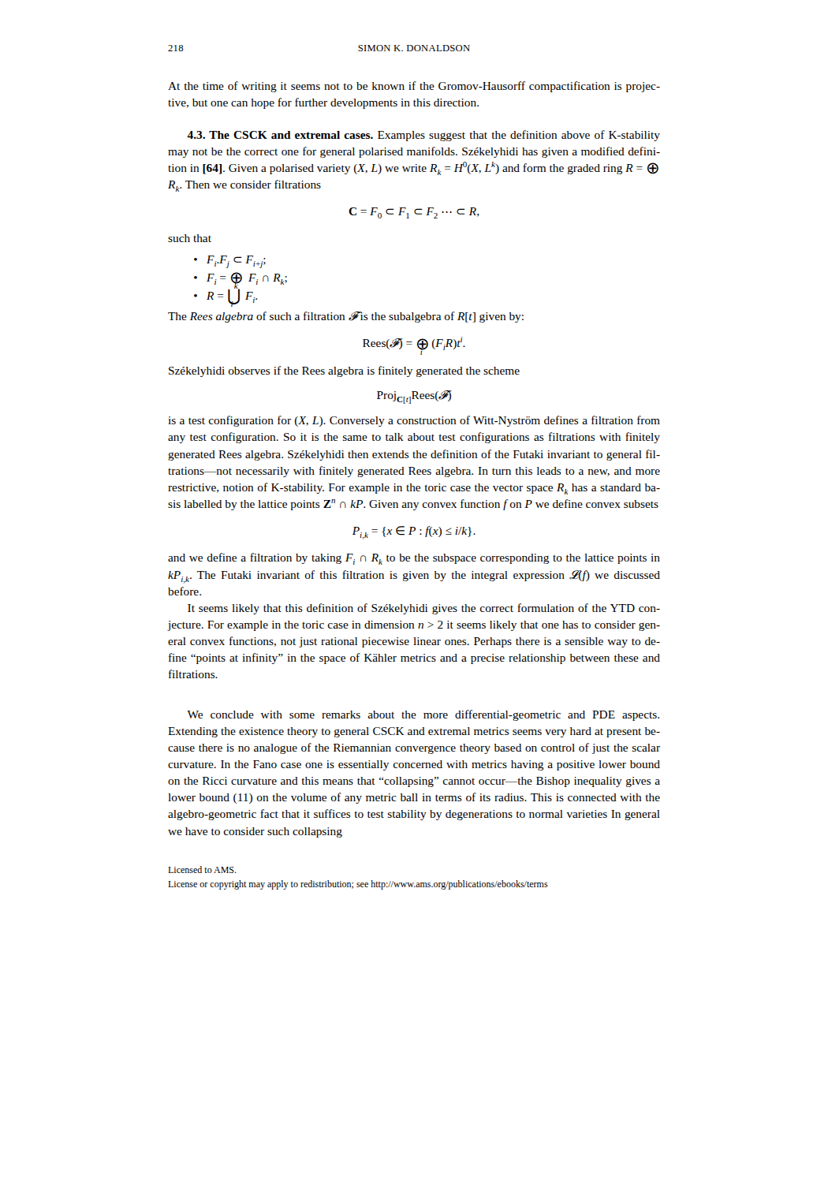218 SIMON K. DONALDSON
At the time of writing it seems not to be known if the Gromov-Hausorff compactification is projective, but one can hope for further developments in this direction.
4.3. The CSCK and extremal cases. Examples suggest that the definition above of K-stability may not be the correct one for general polarised manifolds. Székelyhidi has given a modified definition in [64]. Given a polarised variety (X, L) we write Rk = H0(X, Lk) and form the graded ring R = ⊕ Rk. Then we consider filtrations
C = F0 ⊂ F1 ⊂ F2 ⋯ ⊂ R,
such that
Fi.Fj ⊂ Fi+j;
Fi = ⊕k Fi ∩ Rk;
R = ⋃i Fi.
The Rees algebra of such a filtration 𝓕 is the subalgebra of R[t] given by:
Rees(𝓕) = ⊕i(FiR)ti.
Székelyhidi observes if the Rees algebra is finitely generated the scheme
ProjC[t]Rees(𝓕)
is a test configuration for (X, L). Conversely a construction of Witt-Nyström defines a filtration from any test configuration. So it is the same to talk about test configurations as filtrations with finitely generated Rees algebra. Székelyhidi then extends the definition of the Futaki invariant to general filtrations—not necessarily with finitely generated Rees algebra. In turn this leads to a new, and more restrictive, notion of K-stability. For example in the toric case the vector space Rk has a standard basis labelled by the lattice points Zn ∩ kP. Given any convex function f on P we define convex subsets
Pi,k = {x ∈ P : f(x) ≤ i/k}.
and we define a filtration by taking Fi ∩ Rk to be the subspace corresponding to the lattice points in kPi,k. The Futaki invariant of this filtration is given by the integral expression 𝓛(f) we discussed before.
It seems likely that this definition of Székelyhidi gives the correct formulation of the YTD conjecture. For example in the toric case in dimension n > 2 it seems likely that one has to consider general convex functions, not just rational piecewise linear ones. Perhaps there is a sensible way to define “points at infinity” in the space of Kähler metrics and a precise relationship between these and filtrations.
We conclude with some remarks about the more differential-geometric and PDE aspects. Extending the existence theory to general CSCK and extremal metrics seems very hard at present because there is no analogue of the Riemannian convergence theory based on control of just the scalar curvature. In the Fano case one is essentially concerned with metrics having a positive lower bound on the Ricci curvature and this means that “collapsing” cannot occur—the Bishop inequality gives a lower bound (11) on the volume of any metric ball in terms of its radius. This is connected with the algebro-geometric fact that it suffices to test stability by degenerations to normal varieties In general we have to consider such collapsing
Licensed to AMS.
License or copyright may apply to redistribution; see http://www.ams.org/publications/ebooks/terms